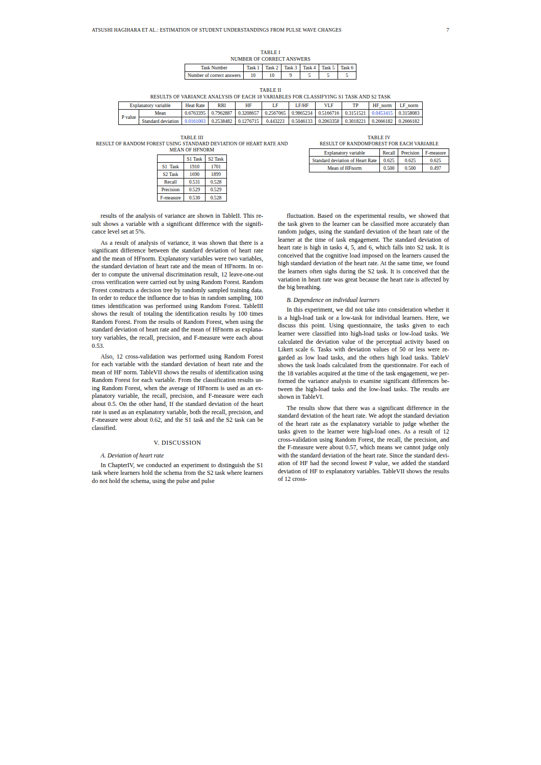Atsushi Hagihara et al.: Estimation of Student Understandings from Pulse Wave Changes 7
TABLE I Number of correct answers
| Task Number | Task 1 | Task 2 | Task 3 | Task 4 | Task 5 | Task 6 |
| --- | --- | --- | --- | --- | --- | --- |
| Number of correct answers | 10 | 10 | 9 | 5 | 5 | 5 |
TABLE II Results of variance analysis of each 18 variables for classifying S1 task and S2 task
| Explanatory variable | Heat Rate | RRI | HF | LF | LF/HF | VLF | TP | HF_norm | LF_norm |
| --- | --- | --- | --- | --- | --- | --- | --- | --- | --- |
| P value | Mean | 0.6763395 | 0.7962887 | 0.3208657 | 0.2567065 | 0.9865234 | 0.5166716 | 0.3151521 | 0.0453415 | 0.3158083 |
| Standard deviation | 0.0161003 | 0.2538482 | 0.1276715 | 0.443223 | 0.5046133 | 0.2063358 | 0.3018221 | 0.2666182 | 0.2666182 |
TABLE III Result of Random Forest using standard deviation of heart rate and mean of HFnorm
| | S1 Task | S2 Task |
| --- | --- | --- |
| S1 Task | 1910 | 1701 |
| S2 Task | 1690 | 1899 |
| Recall | 0.531 | 0.528 |
| Precision | 0.529 | 0.529 |
| F-measure | 0.530 | 0.528 |
TABLE IV Result of RandomForest for each variable
| Explanatory variable | Recall | Precision | F-measure |
| --- | --- | --- | --- |
| Standard deviation of Heart Rate | 0.625 | 0.625 | 0.625 |
| Mean of HFnorm | 0.500 | 0.500 | 0.497 |
results of the analysis of variance are shown in TableII. This result shows a variable with a significant difference with the significance level set at 5%.
As a result of analysis of variance, it was shown that there is a significant difference between the standard deviation of heart rate and the mean of HFnorm. Explanatory variables were two variables, the standard deviation of heart rate and the mean of HFnorm. In order to compute the universal discrimination result, 12 leave-one-out cross verification were carried out by using Random Forest. Random Forest constructs a decision tree by randomly sampled training data. In order to reduce the influence due to bias in random sampling, 100 times identification was performed using Random Forest. TableIII shows the result of totaling the identification results by 100 times Random Forest. From the results of Random Forest, when using the standard deviation of heart rate and the mean of HFnorm as explanatory variables, the recall, precision, and F-measure were each about 0.53.
Also, 12 cross-validation was performed using Random Forest for each variable with the standard deviation of heart rate and the mean of HF norm. TableVII shows the results of identification using Random Forest for each variable. From the classification results using Random Forest, when the average of HFnorm is used as an explanatory variable, the recall, precision, and F-measure were each about 0.5. On the other hand, If the standard deviation of the heart rate is used as an explanatory variable, both the recall, precision, and F-measure were about 0.62, and the S1 task and the S2 task can be classified.
V. Discussion
A. Deviation of heart rate
In ChapterIV, we conducted an experiment to distinguish the S1 task where learners hold the schema from the S2 task where learners do not hold the schema, using the pulse and pulse
fluctuation. Based on the experimental results, we showed that the task given to the learner can be classified more accurately than random judges, using the standard deviation of the heart rate of the learner at the time of task engagement. The standard deviation of heart rate is high in tasks 4, 5, and 6, which falls into S2 task. It is conceived that the cognitive load imposed on the learners caused the high standard deviation of the heart rate. At the same time, we found the learners often sighs during the S2 task. It is conceived that the variation in heart rate was great because the heart rate is affected by the big breathing.
B. Dependence on individual learners
In this experiment, we did not take into consideration whether it is a high-load task or a low-task for individual learners. Here, we discuss this point. Using questionnaire, the tasks given to each learner were classified into high-load tasks or low-load tasks. We calculated the deviation value of the perceptual activity based on Likert scale 6. Tasks with deviation values of 50 or less were regarded as low load tasks, and the others high load tasks. TableV shows the task loads calculated from the questionnaire. For each of the 18 variables acquired at the time of the task engagement, we performed the variance analysis to examine significant differences between the high-load tasks and the low-load tasks. The results are shown in TableVI.
The results show that there was a significant difference in the standard deviation of the heart rate. We adopt the standard deviation of the heart rate as the explanatory variable to judge whether the tasks given to the learner were high-load ones. As a result of 12 cross-validation using Random Forest, the recall, the precision, and the F-measure were about 0.57, which means we cannot judge only with the standard deviation of the heart rate. Since the standard deviation of HF had the second lowest P value, we added the standard deviation of HF to explanatory variables. TableVII shows the results of 12 cross-